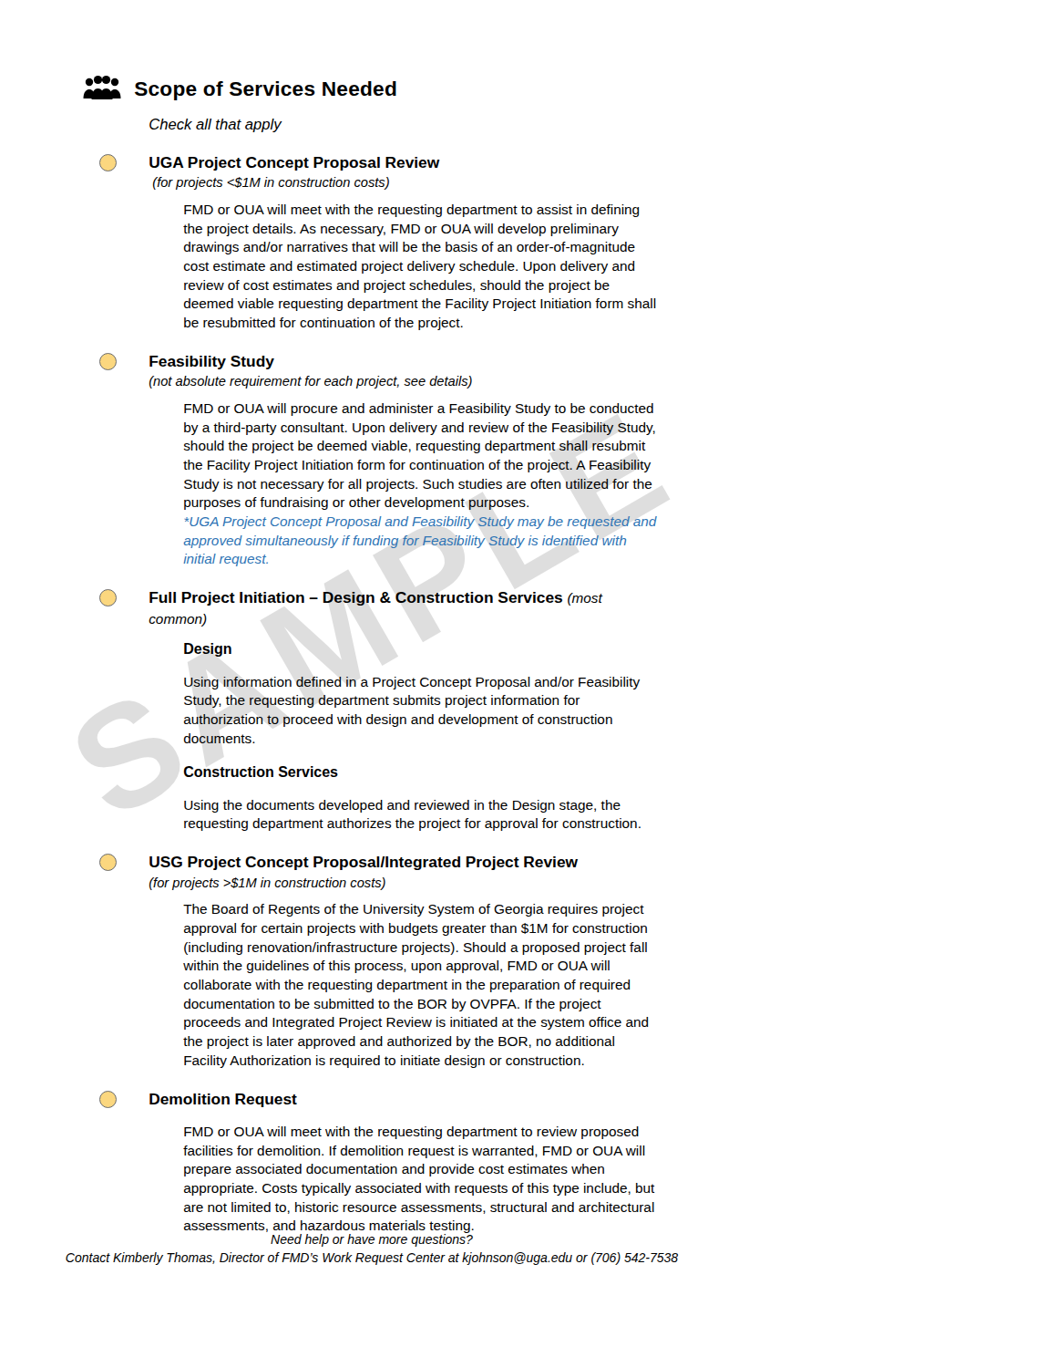SAMPLE
Scope of Services Needed
Check all that apply
UGA Project Concept Proposal Review
(for projects <$1M in construction costs)
FMD or OUA will meet with the requesting department to assist in defining the project details. As necessary, FMD or OUA will develop preliminary drawings and/or narratives that will be the basis of an order-of-magnitude cost estimate and estimated project delivery schedule. Upon delivery and review of cost estimates and project schedules, should the project be deemed viable requesting department the Facility Project Initiation form shall be resubmitted for continuation of the project.
Feasibility Study
(not absolute requirement for each project, see details)
FMD or OUA will procure and administer a Feasibility Study to be conducted by a third-party consultant. Upon delivery and review of the Feasibility Study, should the project be deemed viable, requesting department shall resubmit the Facility Project Initiation form for continuation of the project. A Feasibility Study is not necessary for all projects. Such studies are often utilized for the purposes of fundraising or other development purposes.
*UGA Project Concept Proposal and Feasibility Study may be requested and approved simultaneously if funding for Feasibility Study is identified with initial request.
Full Project Initiation – Design & Construction Services (most common)
Design
Using information defined in a Project Concept Proposal and/or Feasibility Study, the requesting department submits project information for authorization to proceed with design and development of construction documents.
Construction Services
Using the documents developed and reviewed in the Design stage, the requesting department authorizes the project for approval for construction.
USG Project Concept Proposal/Integrated Project Review
(for projects >$1M in construction costs)
The Board of Regents of the University System of Georgia requires project approval for certain projects with budgets greater than $1M for construction (including renovation/infrastructure projects). Should a proposed project fall within the guidelines of this process, upon approval, FMD or OUA will collaborate with the requesting department in the preparation of required documentation to be submitted to the BOR by OVPFA. If the project proceeds and Integrated Project Review is initiated at the system office and the project is later approved and authorized by the BOR, no additional Facility Authorization is required to initiate design or construction.
Demolition Request
FMD or OUA will meet with the requesting department to review proposed facilities for demolition. If demolition request is warranted, FMD or OUA will prepare associated documentation and provide cost estimates when appropriate. Costs typically associated with requests of this type include, but are not limited to, historic resource assessments, structural and architectural assessments, and hazardous materials testing.
Need help or have more questions?
Contact Kimberly Thomas, Director of FMD’s Work Request Center at kjohnson@uga.edu or (706) 542-7538